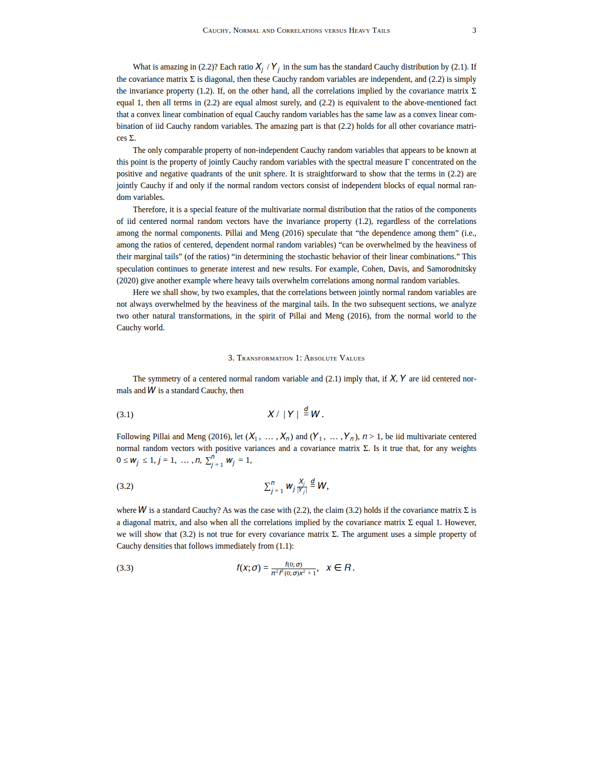Cauchy, Normal and Correlations versus Heavy Tails 3
What is amazing in (2.2)? Each ratio Xj/Yj in the sum has the standard Cauchy distribution by (2.1). If the covariance matrix Σ is diagonal, then these Cauchy random variables are independent, and (2.2) is simply the invariance property (1.2). If, on the other hand, all the correlations implied by the covariance matrix Σ equal 1, then all terms in (2.2) are equal almost surely, and (2.2) is equivalent to the above-mentioned fact that a convex linear combination of equal Cauchy random variables has the same law as a convex linear combination of iid Cauchy random variables. The amazing part is that (2.2) holds for all other covariance matrices Σ.
The only comparable property of non-independent Cauchy random variables that appears to be known at this point is the property of jointly Cauchy random variables with the spectral measure Γ concentrated on the positive and negative quadrants of the unit sphere. It is straightforward to show that the terms in (2.2) are jointly Cauchy if and only if the normal random vectors consist of independent blocks of equal normal random variables.
Therefore, it is a special feature of the multivariate normal distribution that the ratios of the components of iid centered normal random vectors have the invariance property (1.2), regardless of the correlations among the normal components. Pillai and Meng (2016) speculate that “the dependence among them” (i.e., among the ratios of centered, dependent normal random variables) “can be overwhelmed by the heaviness of their marginal tails” (of the ratios) “in determining the stochastic behavior of their linear combinations.” This speculation continues to generate interest and new results. For example, Cohen, Davis, and Samorodnitsky (2020) give another example where heavy tails overwhelm correlations among normal random variables.
Here we shall show, by two examples, that the correlations between jointly normal random variables are not always overwhelmed by the heaviness of the marginal tails. In the two subsequent sections, we analyze two other natural transformations, in the spirit of Pillai and Meng (2016), from the normal world to the Cauchy world.
3. Transformation 1: Absolute Values
The symmetry of a centered normal random variable and (2.1) imply that, if X, Y are iid centered normals and W is a standard Cauchy, then
(3.1) X/|Y| =d W.
Following Pillai and Meng (2016), let (X1,…,Xn) and (Y1,…,Yn), n>1, be iid multivariate centered normal random vectors with positive variances and a covariance matrix Σ. Is it true that, for any weights 0≤wj≤1, j=1,…,n, ∑j=1nwj=1,
(3.2) ∑j=1n wj Xj |Yj| =d W,
where W is a standard Cauchy? As was the case with (2.2), the claim (3.2) holds if the covariance matrix Σ is a diagonal matrix, and also when all the correlations implied by the covariance matrix Σ equal 1. However, we will show that (3.2) is not true for every covariance matrix Σ. The argument uses a simple property of Cauchy densities that follows immediately from (1.1):
(3.3) f(x;σ) = f(0;σ) π2 f2 (0;σ) x2 +1 , x∈R.